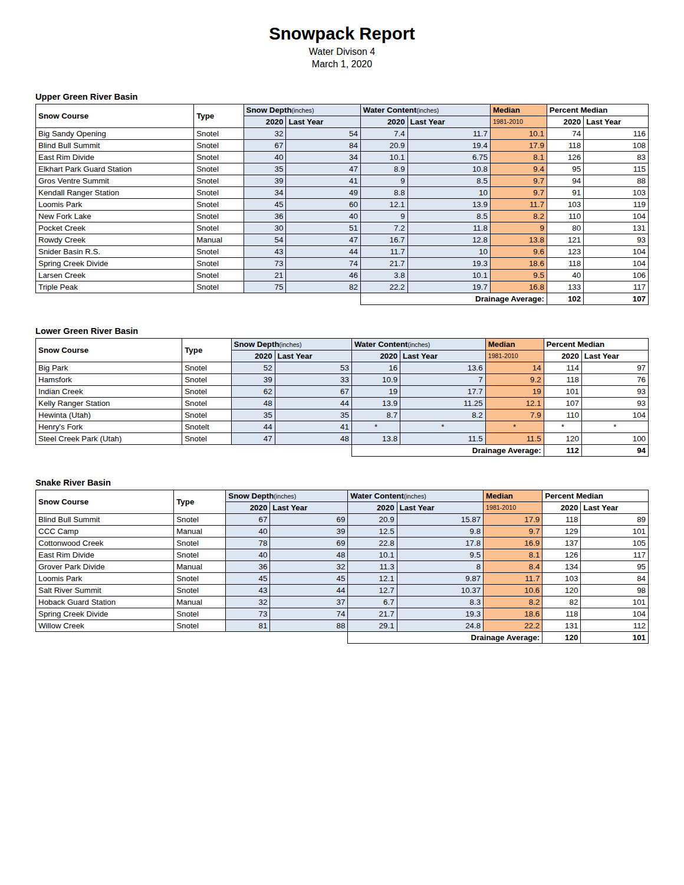Snowpack Report
Water Divison 4
March 1, 2020
Upper Green River Basin
| Snow Course | Type | Snow Depth (inches) | Water Content (inches) | Median | Percent Median |
| --- | --- | --- | --- | --- | --- |
| 2020 | Last Year | 2020 | Last Year | 1981-2010 | 2020 | Last Year |
| Big Sandy Opening | Snotel | 32 | 54 | 7.4 | 11.7 | 10.1 | 74 | 116 |
| Blind Bull Summit | Snotel | 67 | 84 | 20.9 | 19.4 | 17.9 | 118 | 108 |
| East Rim Divide | Snotel | 40 | 34 | 10.1 | 6.75 | 8.1 | 126 | 83 |
| Elkhart Park Guard Station | Snotel | 35 | 47 | 8.9 | 10.8 | 9.4 | 95 | 115 |
| Gros Ventre Summit | Snotel | 39 | 41 | 9 | 8.5 | 9.7 | 94 | 88 |
| Kendall Ranger Station | Snotel | 34 | 49 | 8.8 | 10 | 9.7 | 91 | 103 |
| Loomis Park | Snotel | 45 | 60 | 12.1 | 13.9 | 11.7 | 103 | 119 |
| New Fork Lake | Snotel | 36 | 40 | 9 | 8.5 | 8.2 | 110 | 104 |
| Pocket Creek | Snotel | 30 | 51 | 7.2 | 11.8 | 9 | 80 | 131 |
| Rowdy Creek | Manual | 54 | 47 | 16.7 | 12.8 | 13.8 | 121 | 93 |
| Snider Basin R.S. | Snotel | 43 | 44 | 11.7 | 10 | 9.6 | 123 | 104 |
| Spring Creek Divide | Snotel | 73 | 74 | 21.7 | 19.3 | 18.6 | 118 | 104 |
| Larsen Creek | Snotel | 21 | 46 | 3.8 | 10.1 | 9.5 | 40 | 106 |
| Triple Peak | Snotel | 75 | 82 | 22.2 | 19.7 | 16.8 | 133 | 117 |
| | | | | Drainage Average: | 102 | 107 |
Lower Green River Basin
| Snow Course | Type | Snow Depth (inches) | Water Content (inches) | Median | Percent Median |
| --- | --- | --- | --- | --- | --- |
| 2020 | Last Year | 2020 | Last Year | 1981-2010 | 2020 | Last Year |
| Big Park | Snotel | 52 | 53 | 16 | 13.6 | 14 | 114 | 97 |
| Hamsfork | Snotel | 39 | 33 | 10.9 | 7 | 9.2 | 118 | 76 |
| Indian Creek | Snotel | 62 | 67 | 19 | 17.7 | 19 | 101 | 93 |
| Kelly Ranger Station | Snotel | 48 | 44 | 13.9 | 11.25 | 12.1 | 107 | 93 |
| Hewinta (Utah) | Snotel | 35 | 35 | 8.7 | 8.2 | 7.9 | 110 | 104 |
| Henry's Fork | Snotelt | 44 | 41 | * | * | * | * | * |
| Steel Creek Park (Utah) | Snotel | 47 | 48 | 13.8 | 11.5 | 11.5 | 120 | 100 |
| | | | | Drainage Average: | 112 | 94 |
Snake River Basin
| Snow Course | Type | Snow Depth (inches) | Water Content (inches) | Median | Percent Median |
| --- | --- | --- | --- | --- | --- |
| 2020 | Last Year | 2020 | Last Year | 1981-2010 | 2020 | Last Year |
| Blind Bull Summit | Snotel | 67 | 69 | 20.9 | 15.87 | 17.9 | 118 | 89 |
| CCC Camp | Manual | 40 | 39 | 12.5 | 9.8 | 9.7 | 129 | 101 |
| Cottonwood Creek | Snotel | 78 | 69 | 22.8 | 17.8 | 16.9 | 137 | 105 |
| East Rim Divide | Snotel | 40 | 48 | 10.1 | 9.5 | 8.1 | 126 | 117 |
| Grover Park Divide | Manual | 36 | 32 | 11.3 | 8 | 8.4 | 134 | 95 |
| Loomis Park | Snotel | 45 | 45 | 12.1 | 9.87 | 11.7 | 103 | 84 |
| Salt River Summit | Snotel | 43 | 44 | 12.7 | 10.37 | 10.6 | 120 | 98 |
| Hoback Guard Station | Manual | 32 | 37 | 6.7 | 8.3 | 8.2 | 82 | 101 |
| Spring Creek Divide | Snotel | 73 | 74 | 21.7 | 19.3 | 18.6 | 118 | 104 |
| Willow Creek | Snotel | 81 | 88 | 29.1 | 24.8 | 22.2 | 131 | 112 |
| | | | | Drainage Average: | 120 | 101 |